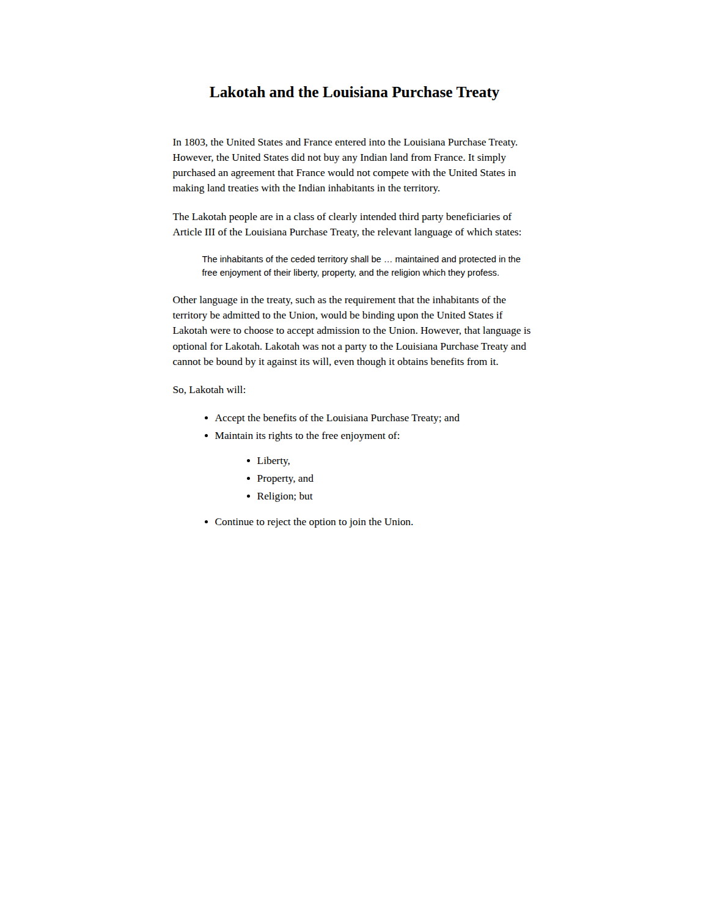Lakotah and the Louisiana Purchase Treaty
In 1803, the United States and France entered into the Louisiana Purchase Treaty. However, the United States did not buy any Indian land from France. It simply purchased an agreement that France would not compete with the United States in making land treaties with the Indian inhabitants in the territory.
The Lakotah people are in a class of clearly intended third party beneficiaries of Article III of the Louisiana Purchase Treaty, the relevant language of which states:
The inhabitants of the ceded territory shall be … maintained and protected in the free enjoyment of their liberty, property, and the religion which they profess.
Other language in the treaty, such as the requirement that the inhabitants of the territory be admitted to the Union, would be binding upon the United States if Lakotah were to choose to accept admission to the Union. However, that language is optional for Lakotah. Lakotah was not a party to the Louisiana Purchase Treaty and cannot be bound by it against its will, even though it obtains benefits from it.
So, Lakotah will:
Accept the benefits of the Louisiana Purchase Treaty; and
Maintain its rights to the free enjoyment of:
Liberty,
Property, and
Religion; but
Continue to reject the option to join the Union.